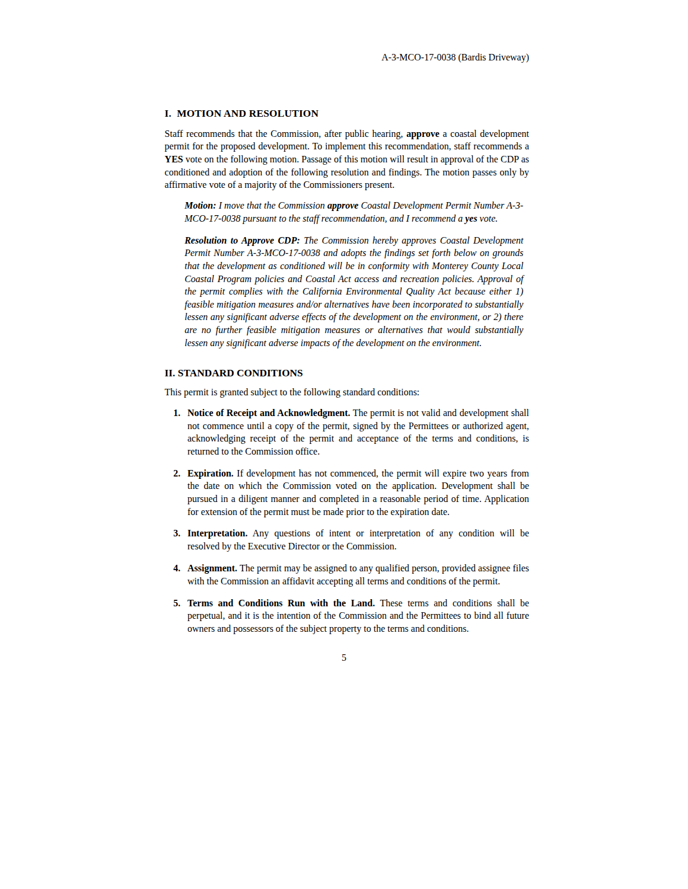A-3-MCO-17-0038 (Bardis Driveway)
I. MOTION AND RESOLUTION
Staff recommends that the Commission, after public hearing, approve a coastal development permit for the proposed development. To implement this recommendation, staff recommends a YES vote on the following motion. Passage of this motion will result in approval of the CDP as conditioned and adoption of the following resolution and findings. The motion passes only by affirmative vote of a majority of the Commissioners present.
Motion: I move that the Commission approve Coastal Development Permit Number A-3-MCO-17-0038 pursuant to the staff recommendation, and I recommend a yes vote.
Resolution to Approve CDP: The Commission hereby approves Coastal Development Permit Number A-3-MCO-17-0038 and adopts the findings set forth below on grounds that the development as conditioned will be in conformity with Monterey County Local Coastal Program policies and Coastal Act access and recreation policies. Approval of the permit complies with the California Environmental Quality Act because either 1) feasible mitigation measures and/or alternatives have been incorporated to substantially lessen any significant adverse effects of the development on the environment, or 2) there are no further feasible mitigation measures or alternatives that would substantially lessen any significant adverse impacts of the development on the environment.
II. STANDARD CONDITIONS
This permit is granted subject to the following standard conditions:
Notice of Receipt and Acknowledgment. The permit is not valid and development shall not commence until a copy of the permit, signed by the Permittees or authorized agent, acknowledging receipt of the permit and acceptance of the terms and conditions, is returned to the Commission office.
Expiration. If development has not commenced, the permit will expire two years from the date on which the Commission voted on the application. Development shall be pursued in a diligent manner and completed in a reasonable period of time. Application for extension of the permit must be made prior to the expiration date.
Interpretation. Any questions of intent or interpretation of any condition will be resolved by the Executive Director or the Commission.
Assignment. The permit may be assigned to any qualified person, provided assignee files with the Commission an affidavit accepting all terms and conditions of the permit.
Terms and Conditions Run with the Land. These terms and conditions shall be perpetual, and it is the intention of the Commission and the Permittees to bind all future owners and possessors of the subject property to the terms and conditions.
5